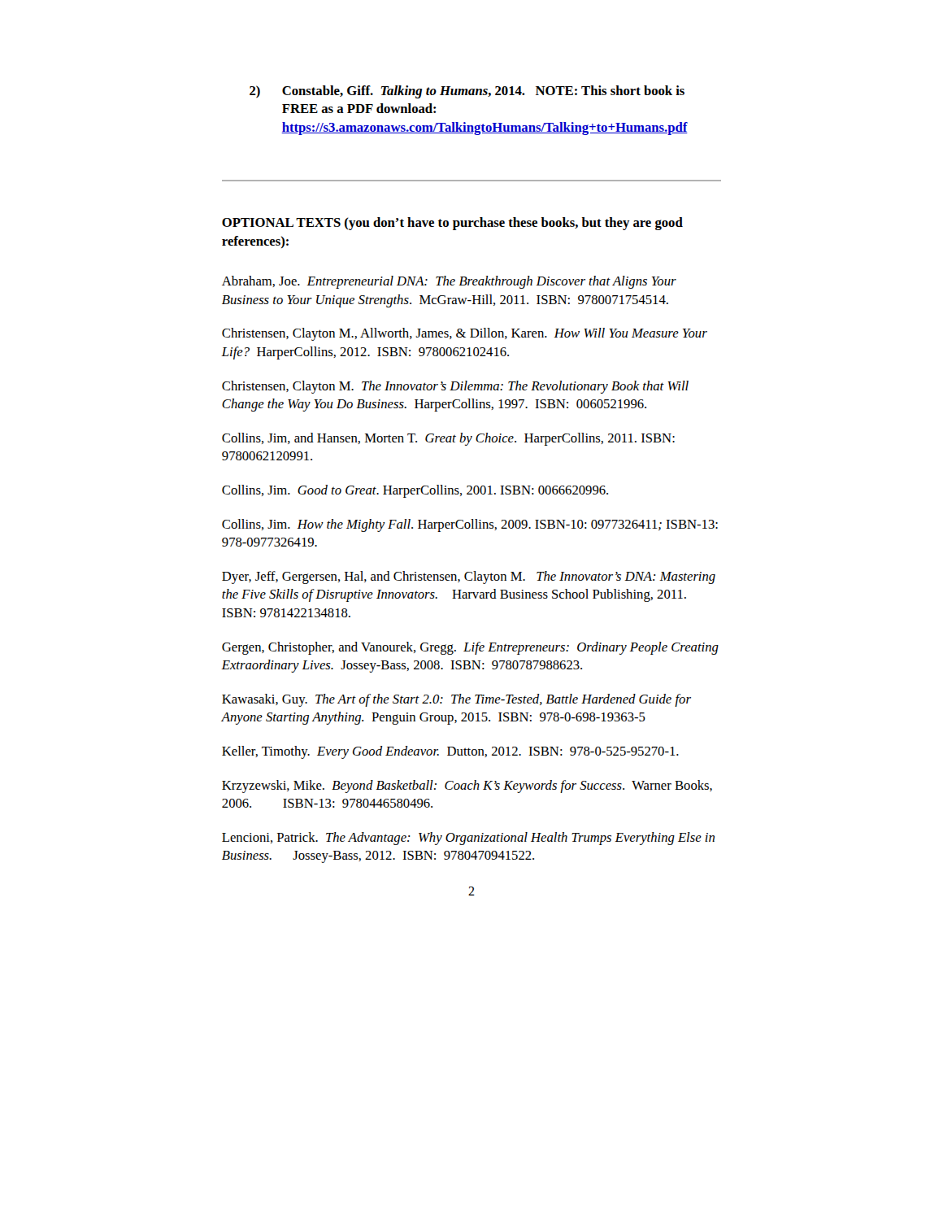2)
Constable, Giff. Talking to Humans, 2014. NOTE: This short book is FREE as a PDF download:
https://s3.amazonaws.com/TalkingtoHumans/Talking+to+Humans.pdf
OPTIONAL TEXTS (you don’t have to purchase these books, but they are good references):
Abraham, Joe. Entrepreneurial DNA: The Breakthrough Discover that Aligns Your Business to Your Unique Strengths. McGraw-Hill, 2011. ISBN: 9780071754514.
Christensen, Clayton M., Allworth, James, & Dillon, Karen. How Will You Measure Your Life? HarperCollins, 2012. ISBN: 9780062102416.
Christensen, Clayton M. The Innovator’s Dilemma: The Revolutionary Book that Will Change the Way You Do Business. HarperCollins, 1997. ISBN: 0060521996.
Collins, Jim, and Hansen, Morten T. Great by Choice. HarperCollins, 2011. ISBN: 9780062120991.
Collins, Jim. Good to Great. HarperCollins, 2001. ISBN: 0066620996.
Collins, Jim. How the Mighty Fall. HarperCollins, 2009. ISBN-10: 0977326411; ISBN-13: 978-0977326419.
Dyer, Jeff, Gergersen, Hal, and Christensen, Clayton M. The Innovator’s DNA: Mastering the Five Skills of Disruptive Innovators. Harvard Business School Publishing, 2011. ISBN: 9781422134818.
Gergen, Christopher, and Vanourek, Gregg. Life Entrepreneurs: Ordinary People Creating Extraordinary Lives. Jossey-Bass, 2008. ISBN: 9780787988623.
Kawasaki, Guy. The Art of the Start 2.0: The Time-Tested, Battle Hardened Guide for Anyone Starting Anything. Penguin Group, 2015. ISBN: 978-0-698-19363-5
Keller, Timothy. Every Good Endeavor. Dutton, 2012. ISBN: 978-0-525-95270-1.
Krzyzewski, Mike. Beyond Basketball: Coach K’s Keywords for Success. Warner Books, 2006. ISBN-13: 9780446580496.
Lencioni, Patrick. The Advantage: Why Organizational Health Trumps Everything Else in Business. Jossey-Bass, 2012. ISBN: 9780470941522.
2